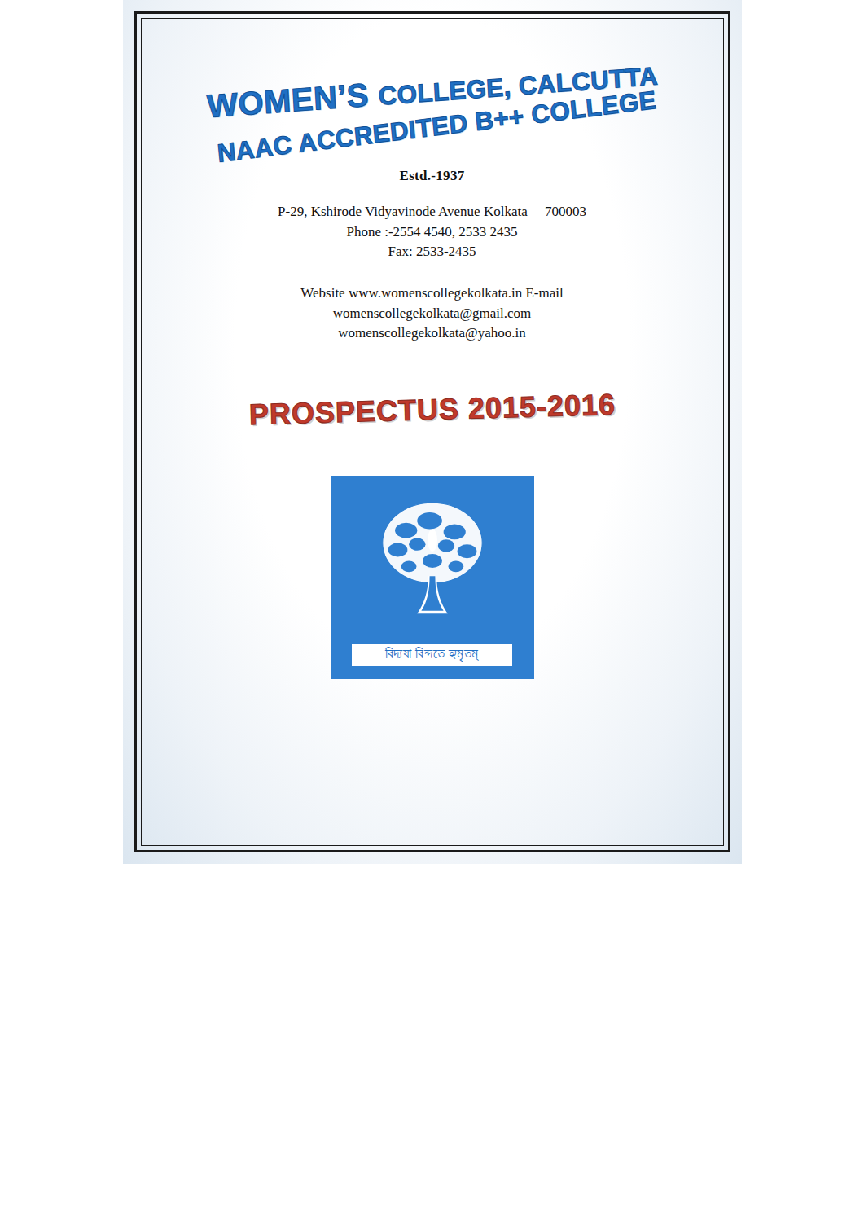Women’s College, Calcutta
NAAC Accredited B++ College
Estd.-1937
P-29, Kshirode Vidyavinode Avenue Kolkata – 700003 Phone :-2554 4540, 2533 2435 Fax: 2533-2435
Website www.womenscollegekolkata.in E-mail
womenscollegekolkata@gmail.com
womenscollegekolkata@yahoo.in
PROSPECTUS 2015-2016
বিদ্যয়া বিন্দতে হ্যমৃতম্